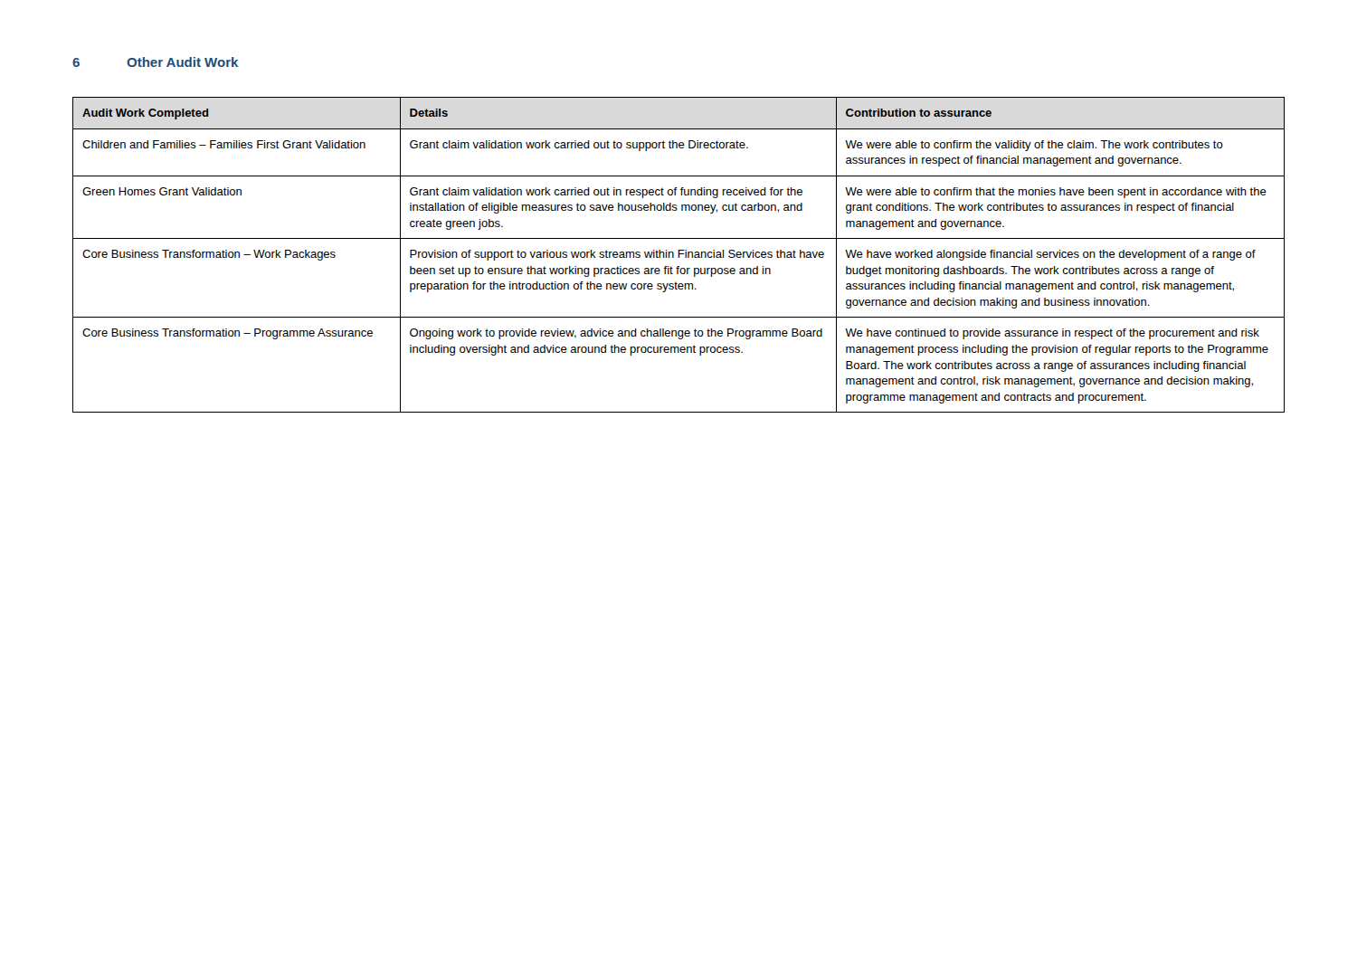6 Other Audit Work
| Audit Work Completed | Details | Contribution to assurance |
| --- | --- | --- |
| Children and Families – Families First Grant Validation | Grant claim validation work carried out to support the Directorate. | We were able to confirm the validity of the claim. The work contributes to assurances in respect of financial management and governance. |
| Green Homes Grant Validation | Grant claim validation work carried out in respect of funding received for the installation of eligible measures to save households money, cut carbon, and create green jobs. | We were able to confirm that the monies have been spent in accordance with the grant conditions. The work contributes to assurances in respect of financial management and governance. |
| Core Business Transformation – Work Packages | Provision of support to various work streams within Financial Services that have been set up to ensure that working practices are fit for purpose and in preparation for the introduction of the new core system. | We have worked alongside financial services on the development of a range of budget monitoring dashboards. The work contributes across a range of assurances including financial management and control, risk management, governance and decision making and business innovation. |
| Core Business Transformation – Programme Assurance | Ongoing work to provide review, advice and challenge to the Programme Board including oversight and advice around the procurement process. | We have continued to provide assurance in respect of the procurement and risk management process including the provision of regular reports to the Programme Board. The work contributes across a range of assurances including financial management and control, risk management, governance and decision making, programme management and contracts and procurement. |